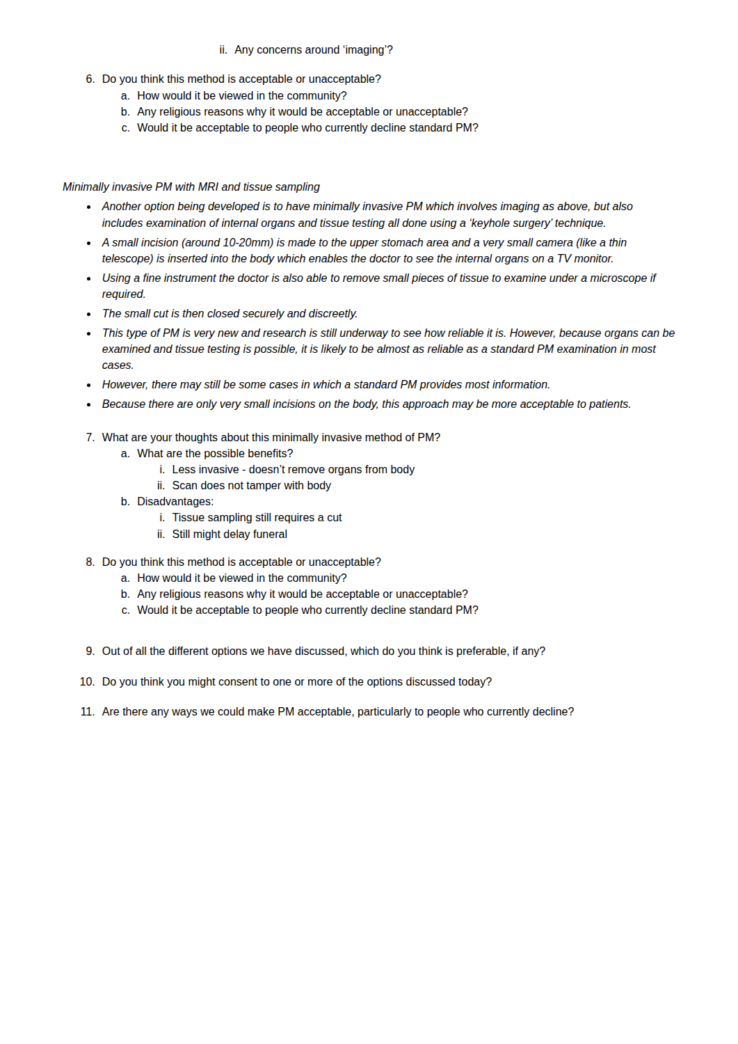Any concerns around ‘imaging’?
Do you think this method is acceptable or unacceptable?
How would it be viewed in the community?
Any religious reasons why it would be acceptable or unacceptable?
Would it be acceptable to people who currently decline standard PM?
Minimally invasive PM with MRI and tissue sampling
Another option being developed is to have minimally invasive PM which involves imaging as above, but also includes examination of internal organs and tissue testing all done using a ‘keyhole surgery’ technique.
A small incision (around 10-20mm) is made to the upper stomach area and a very small camera (like a thin telescope) is inserted into the body which enables the doctor to see the internal organs on a TV monitor.
Using a fine instrument the doctor is also able to remove small pieces of tissue to examine under a microscope if required.
The small cut is then closed securely and discreetly.
This type of PM is very new and research is still underway to see how reliable it is. However, because organs can be examined and tissue testing is possible, it is likely to be almost as reliable as a standard PM examination in most cases.
However, there may still be some cases in which a standard PM provides most information.
Because there are only very small incisions on the body, this approach may be more acceptable to patients.
What are your thoughts about this minimally invasive method of PM?
What are the possible benefits?
Less invasive - doesn’t remove organs from body
Scan does not tamper with body
Disadvantages:
Tissue sampling still requires a cut
Still might delay funeral
Do you think this method is acceptable or unacceptable?
How would it be viewed in the community?
Any religious reasons why it would be acceptable or unacceptable?
Would it be acceptable to people who currently decline standard PM?
Out of all the different options we have discussed, which do you think is preferable, if any?
Do you think you might consent to one or more of the options discussed today?
Are there any ways we could make PM acceptable, particularly to people who currently decline?